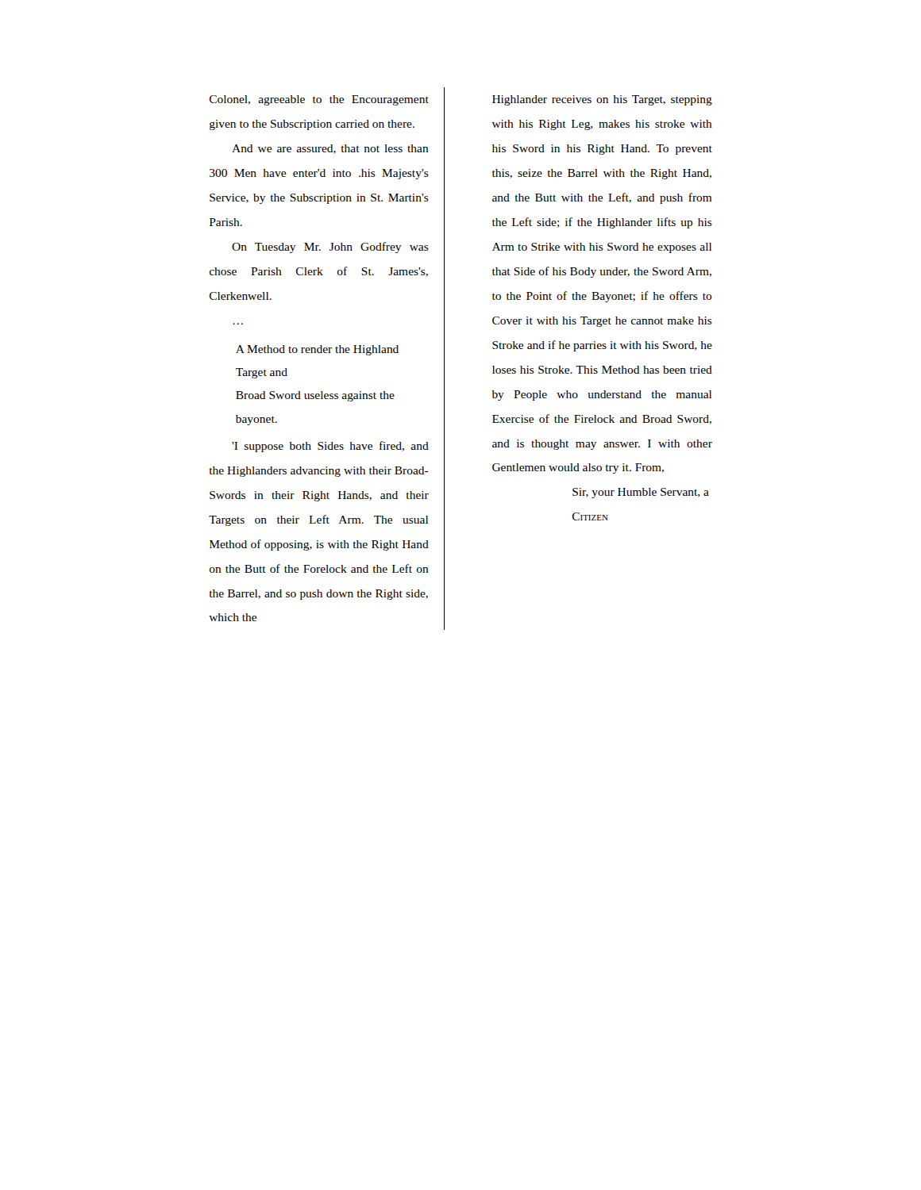Colonel, agreeable to the Encouragement given to the Subscription carried on there.
And we are assured, that not less than 300 Men have enter'd into .his Majesty's Service, by the Subscription in St. Martin's Parish.
On Tuesday Mr. John Godfrey was chose Parish Clerk of St. James's, Clerkenwell.
…
A Method to render the Highland Target and
Broad Sword useless against the bayonet.
'I suppose both Sides have fired, and the Highlanders advancing with their Broad-Swords in their Right Hands, and their Targets on their Left Arm. The usual Method of opposing, is with the Right Hand on the Butt of the Forelock and the Left on the Barrel, and so push down the Right side, which the
Highlander receives on his Target, stepping with his Right Leg, makes his stroke with his Sword in his Right Hand. To prevent this, seize the Barrel with the Right Hand, and the Butt with the Left, and push from the Left side; if the Highlander lifts up his Arm to Strike with his Sword he exposes all that Side of his Body under, the Sword Arm, to the Point of the Bayonet; if he offers to Cover it with his Target he cannot make his Stroke and if he parries it with his Sword, he loses his Stroke. This Method has been tried by People who understand the manual Exercise of the Firelock and Broad Sword, and is thought may answer. I with other Gentlemen would also try it. From,
Sir, your Humble Servant, a Citizen